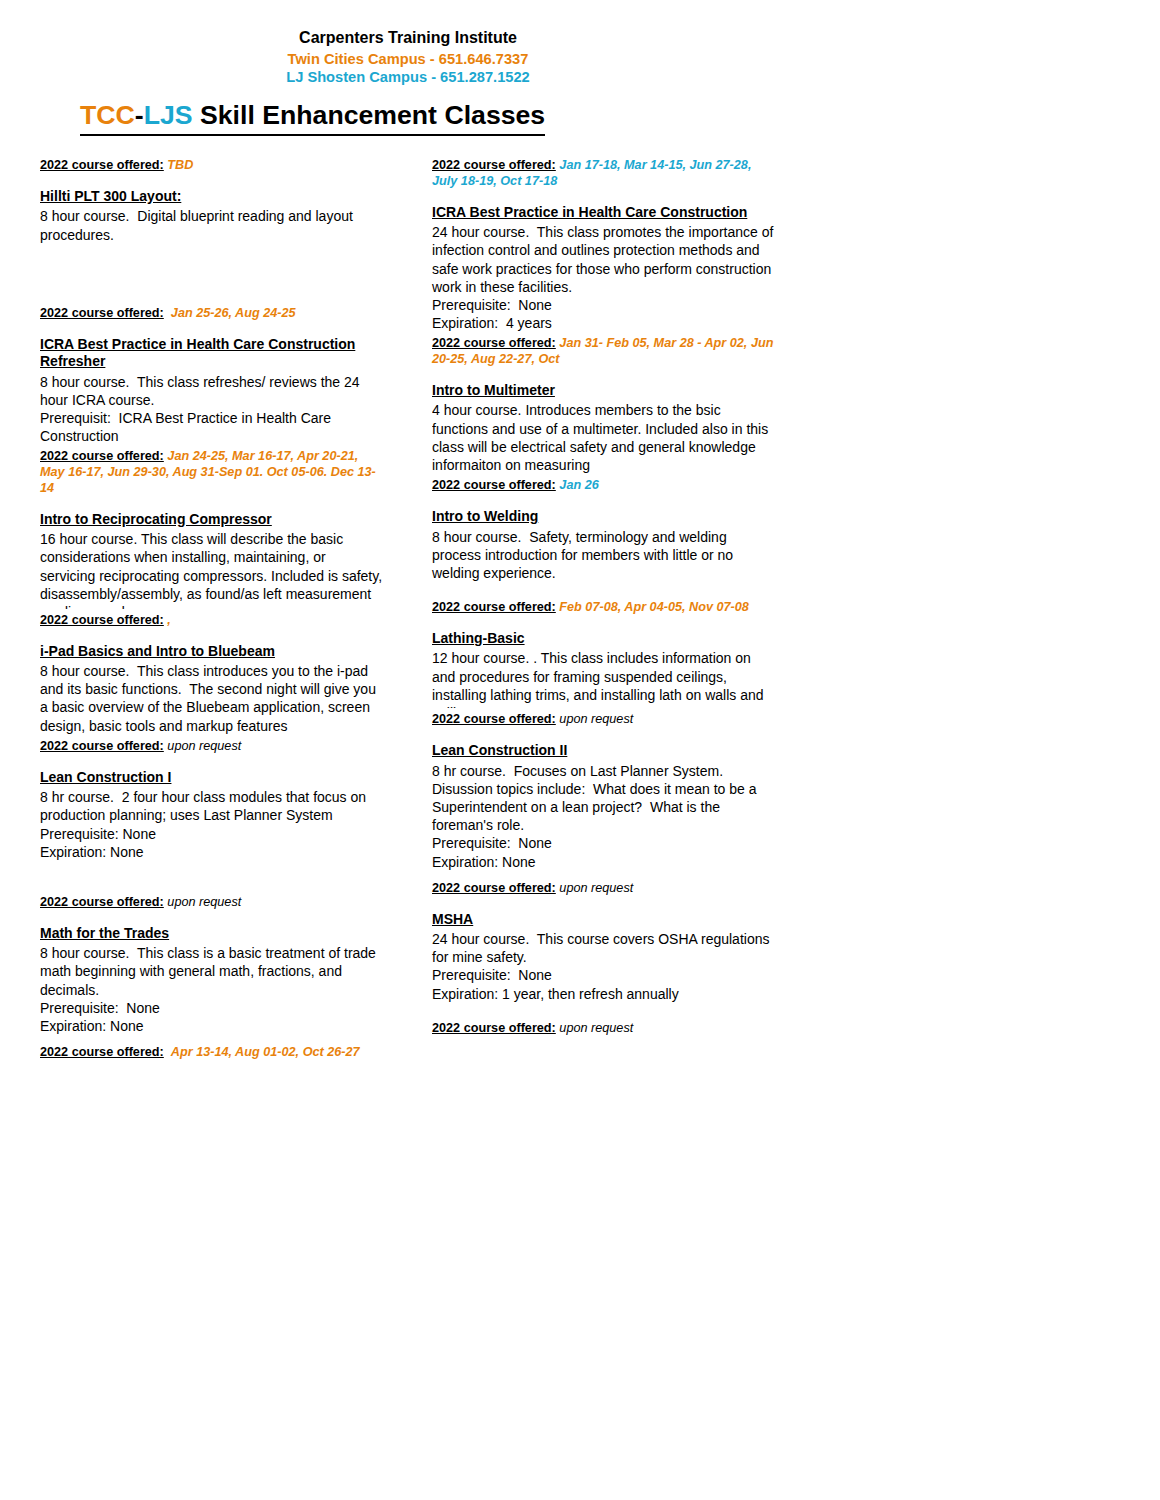Carpenters Training Institute
Twin Cities Campus - 651.646.7337
LJ Shosten Campus - 651.287.1522
TCC-LJS Skill Enhancement Classes
2022 course offered: TBD
Hillti PLT 300 Layout:
8 hour course. Digital blueprint reading and layout procedures.
2022 course offered: Jan 25-26, Aug 24-25
ICRA Best Practice in Health Care Construction Refresher
8 hour course. This class refreshes/ reviews the 24 hour ICRA course.
Prerequisit: ICRA Best Practice in Health Care Construction
2022 course offered: Jan 24-25, Mar 16-17, Apr 20-21, May 16-17, Jun 29-30, Aug 31-Sep 01. Oct 05-06. Dec 13-14
Intro to Reciprocating Compressor
16 hour course. This class will describe the basic considerations when installing, maintaining, or servicing reciprocating compressors. Included is safety, disassembly/assembly, as found/as left measurement readings, and
2022 course offered: ,
i-Pad Basics and Intro to Bluebeam
8 hour course. This class introduces you to the i-pad and its basic functions. The second night will give you a basic overview of the Bluebeam application, screen design, basic tools and markup features
2022 course offered: upon request
Lean Construction I
8 hr course. 2 four hour class modules that focus on production planning; uses Last Planner System
Prerequisite: None
Expiration: None
2022 course offered: upon request
Math for the Trades
8 hour course. This class is a basic treatment of trade math beginning with general math, fractions, and decimals.
Prerequisite: None
Expiration: None
2022 course offered: Apr 13-14, Aug 01-02, Oct 26-27
2022 course offered: Jan 17-18, Mar 14-15, Jun 27-28, July 18-19, Oct 17-18
ICRA Best Practice in Health Care Construction
24 hour course. This class promotes the importance of infection control and outlines protection methods and safe work practices for those who perform construction work in these facilities.
Prerequisite: None
Expiration: 4 years
2022 course offered: Jan 31- Feb 05, Mar 28 - Apr 02, Jun 20-25, Aug 22-27, Oct
Intro to Multimeter
4 hour course. Introduces members to the bsic functions and use of a multimeter. Included also in this class will be electrical safety and general knowledge informaiton on measuring
2022 course offered: Jan 26
Intro to Welding
8 hour course. Safety, terminology and welding process introduction for members with little or no welding experience.
2022 course offered: Feb 07-08, Apr 04-05, Nov 07-08
Lathing-Basic
12 hour course. . This class includes information on and procedures for framing suspended ceilings, installing lathing trims, and installing lath on walls and ceilings.
Prerequisite: None
2022 course offered: upon request
Lean Construction II
8 hr course. Focuses on Last Planner System. Disussion topics include: What does it mean to be a Superintendent on a lean project? What is the foreman's role.
Prerequisite: None
Expiration: None
2022 course offered: upon request
MSHA
24 hour course. This course covers OSHA regulations for mine safety.
Prerequisite: None
Expiration: 1 year, then refresh annually
2022 course offered: upon request